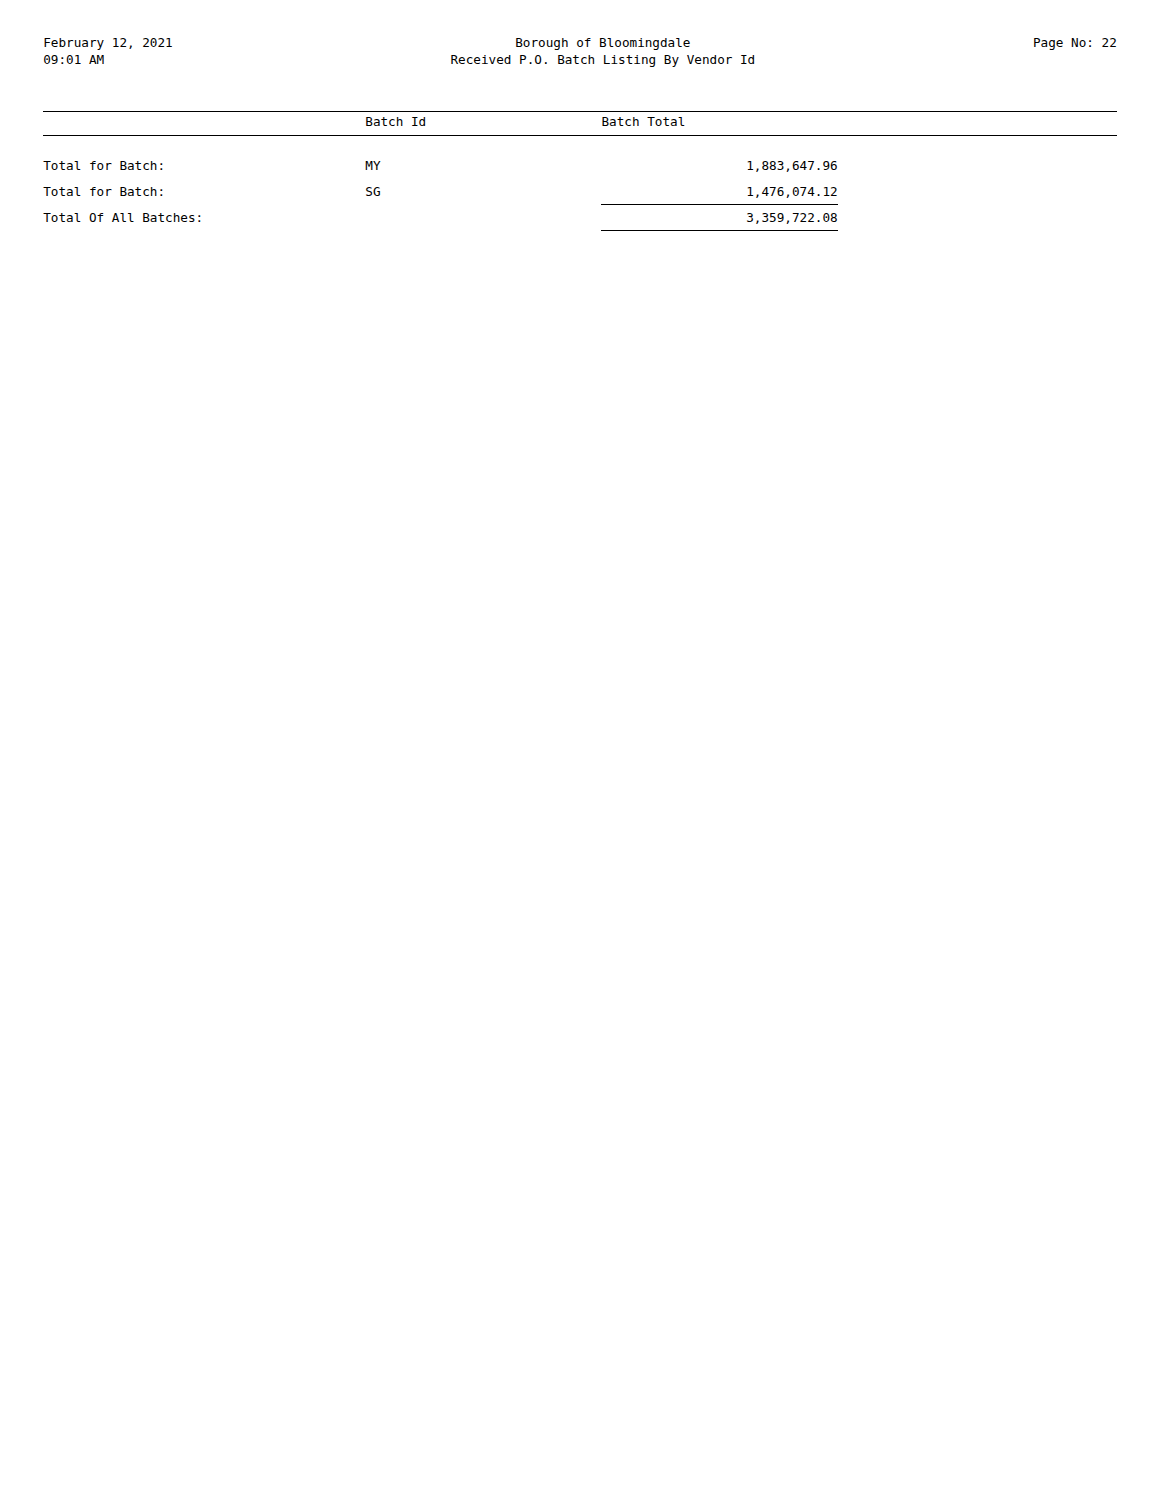February 12, 2021 09:01 AM
Borough of Bloomingdale
Received P.O. Batch Listing By Vendor Id
Page No: 22
| | Batch Id | Batch Total | |
| --- | --- | --- | --- |
| Total for Batch: | MY | 1,883,647.96 | |
| Total for Batch: | SG | 1,476,074.12 | |
| Total Of All Batches: | | 3,359,722.08 | |